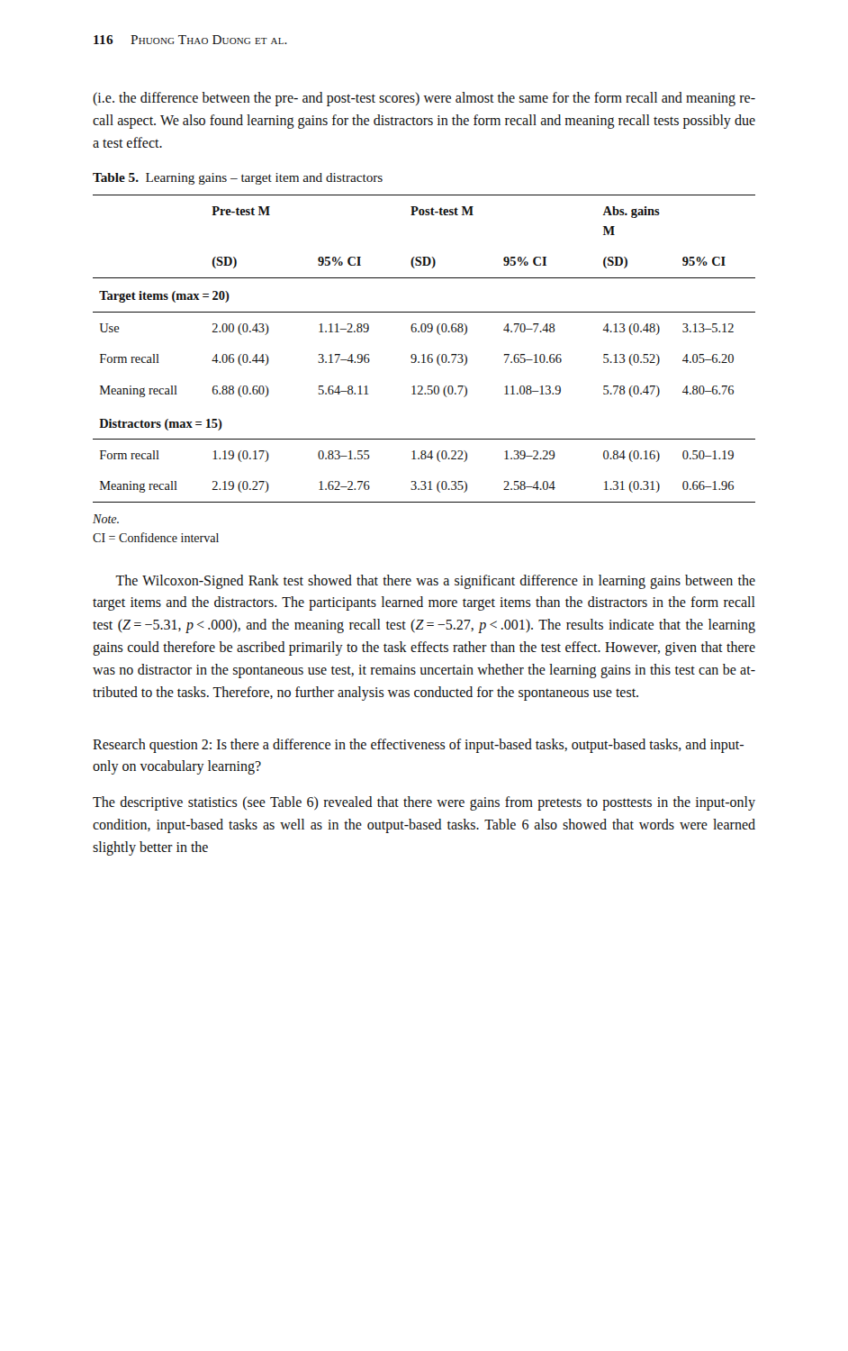116 Phuong Thao Duong et al.
(i.e. the difference between the pre- and post-test scores) were almost the same for the form recall and meaning recall aspect. We also found learning gains for the distractors in the form recall and meaning recall tests possibly due a test effect.
Table 5. Learning gains – target item and distractors
| | Pre-test M | | Post-test M | | Abs. gains M | |
| --- | --- | --- | --- | --- | --- | --- |
| | (SD) | 95% CI | (SD) | 95% CI | (SD) | 95% CI |
| Target items (max = 20) |
| Use | 2.00 (0.43) | 1.11–2.89 | 6.09 (0.68) | 4.70–7.48 | 4.13 (0.48) | 3.13–5.12 |
| Form recall | 4.06 (0.44) | 3.17–4.96 | 9.16 (0.73) | 7.65–10.66 | 5.13 (0.52) | 4.05–6.20 |
| Meaning recall | 6.88 (0.60) | 5.64–8.11 | 12.50 (0.7) | 11.08–13.9 | 5.78 (0.47) | 4.80–6.76 |
| Distractors (max = 15) |
| Form recall | 1.19 (0.17) | 0.83–1.55 | 1.84 (0.22) | 1.39–2.29 | 0.84 (0.16) | 0.50–1.19 |
| Meaning recall | 2.19 (0.27) | 1.62–2.76 | 3.31 (0.35) | 2.58–4.04 | 1.31 (0.31) | 0.66–1.96 |
Note.
CI = Confidence interval
The Wilcoxon-Signed Rank test showed that there was a significant difference in learning gains between the target items and the distractors. The participants learned more target items than the distractors in the form recall test (Z = −5.31, p < .000), and the meaning recall test (Z = −5.27, p < .001). The results indicate that the learning gains could therefore be ascribed primarily to the task effects rather than the test effect. However, given that there was no distractor in the spontaneous use test, it remains uncertain whether the learning gains in this test can be attributed to the tasks. Therefore, no further analysis was conducted for the spontaneous use test.
Research question 2: Is there a difference in the effectiveness of input-based tasks, output-based tasks, and input-only on vocabulary learning?
The descriptive statistics (see Table 6) revealed that there were gains from pretests to posttests in the input-only condition, input-based tasks as well as in the output-based tasks. Table 6 also showed that words were learned slightly better in the